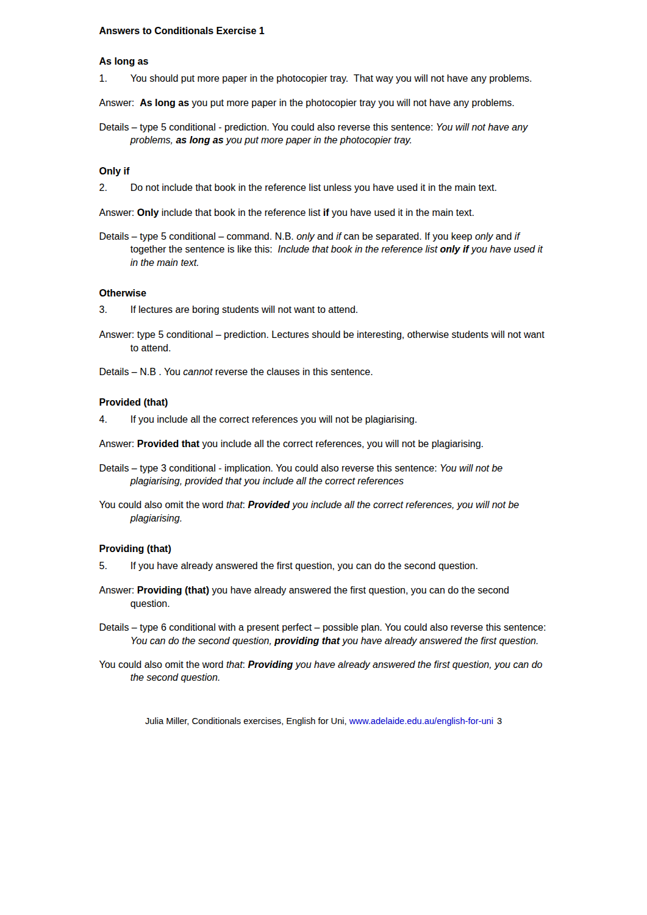Answers to Conditionals Exercise 1
As long as
1.
You should put more paper in the photocopier tray. That way you will not have any problems.
Answer: As long as you put more paper in the photocopier tray you will not have any problems.
Details – type 5 conditional - prediction. You could also reverse this sentence: You will not have any problems, as long as you put more paper in the photocopier tray.
Only if
2.
Do not include that book in the reference list unless you have used it in the main text.
Answer: Only include that book in the reference list if you have used it in the main text.
Details – type 5 conditional – command. N.B. only and if can be separated. If you keep only and if together the sentence is like this: Include that book in the reference list only if you have used it in the main text.
Otherwise
3.
If lectures are boring students will not want to attend.
Answer: type 5 conditional – prediction. Lectures should be interesting, otherwise students will not want to attend.
Details – N.B . You cannot reverse the clauses in this sentence.
Provided (that)
4.
If you include all the correct references you will not be plagiarising.
Answer: Provided that you include all the correct references, you will not be plagiarising.
Details – type 3 conditional - implication. You could also reverse this sentence: You will not be plagiarising, provided that you include all the correct references
You could also omit the word that: Provided you include all the correct references, you will not be plagiarising.
Providing (that)
5.
If you have already answered the first question, you can do the second question.
Answer: Providing (that) you have already answered the first question, you can do the second question.
Details – type 6 conditional with a present perfect – possible plan. You could also reverse this sentence: You can do the second question, providing that you have already answered the first question.
You could also omit the word that: Providing you have already answered the first question, you can do the second question.
Julia Miller, Conditionals exercises, English for Uni, www.adelaide.edu.au/english-for-uni 3